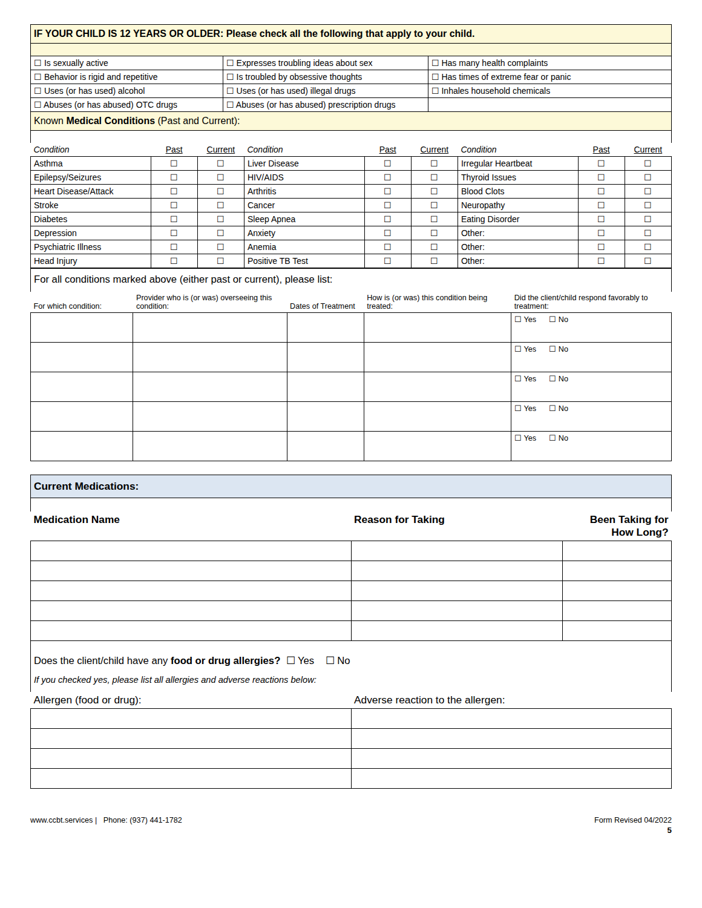| IF YOUR CHILD IS 12 YEARS OR OLDER : Please check all the following that apply to your child. |
| ☐ Is sexually active | ☐ Expresses troubling ideas about sex | ☐ Has many health complaints |
| ☐ Behavior is rigid and repetitive | ☐ Is troubled by obsessive thoughts | ☐ Has times of extreme fear or panic |
| ☐ Uses (or has used) alcohol | ☐ Uses (or has used) illegal drugs | ☐ Inhales household chemicals |
| ☐ Abuses (or has abused) OTC drugs | ☐ Abuses (or has abused) prescription drugs | |
| Known Medical Conditions (Past and Current): |
| Condition | Past | Current | Condition | Past | Current | Condition | Past | Current |
| Asthma | ☐ | ☐ | Liver Disease | ☐ | ☐ | Irregular Heartbeat | ☐ | ☐ |
| Epilepsy/Seizures | ☐ | ☐ | HIV/AIDS | ☐ | ☐ | Thyroid Issues | ☐ | ☐ |
| Heart Disease/Attack | ☐ | ☐ | Arthritis | ☐ | ☐ | Blood Clots | ☐ | ☐ |
| Stroke | ☐ | ☐ | Cancer | ☐ | ☐ | Neuropathy | ☐ | ☐ |
| Diabetes | ☐ | ☐ | Sleep Apnea | ☐ | ☐ | Eating Disorder | ☐ | ☐ |
| Depression | ☐ | ☐ | Anxiety | ☐ | ☐ | Other: | ☐ | ☐ |
| Psychiatric Illness | ☐ | ☐ | Anemia | ☐ | ☐ | Other: | ☐ | ☐ |
| Head Injury | ☐ | ☐ | Positive TB Test | ☐ | ☐ | Other: | ☐ | ☐ |
| For all conditions marked above (either past or current), please list: |
| For which condition: | Provider who is (or was) overseeing this condition: | Dates of Treatment | How is (or was) this condition being treated: | Did the client/child respond favorably to treatment: |
| | | | | ☐ Yes ☐ No |
| | | | | ☐ Yes ☐ No |
| | | | | ☐ Yes ☐ No |
| | | | | ☐ Yes ☐ No |
| | | | | ☐ Yes ☐ No |
| Current Medications: |
| Medication Name | Reason for Taking | Been Taking for How Long? |
| Does the client/child have any food or drug allergies? ☐ Yes ☐ No |
| If you checked yes, please list all allergies and adverse reactions below: |
| Allergen (food or drug): | Adverse reaction to the allergen: |
www.ccbt.services | Phone: (937) 441-1782
Form Revised 04/2022
5